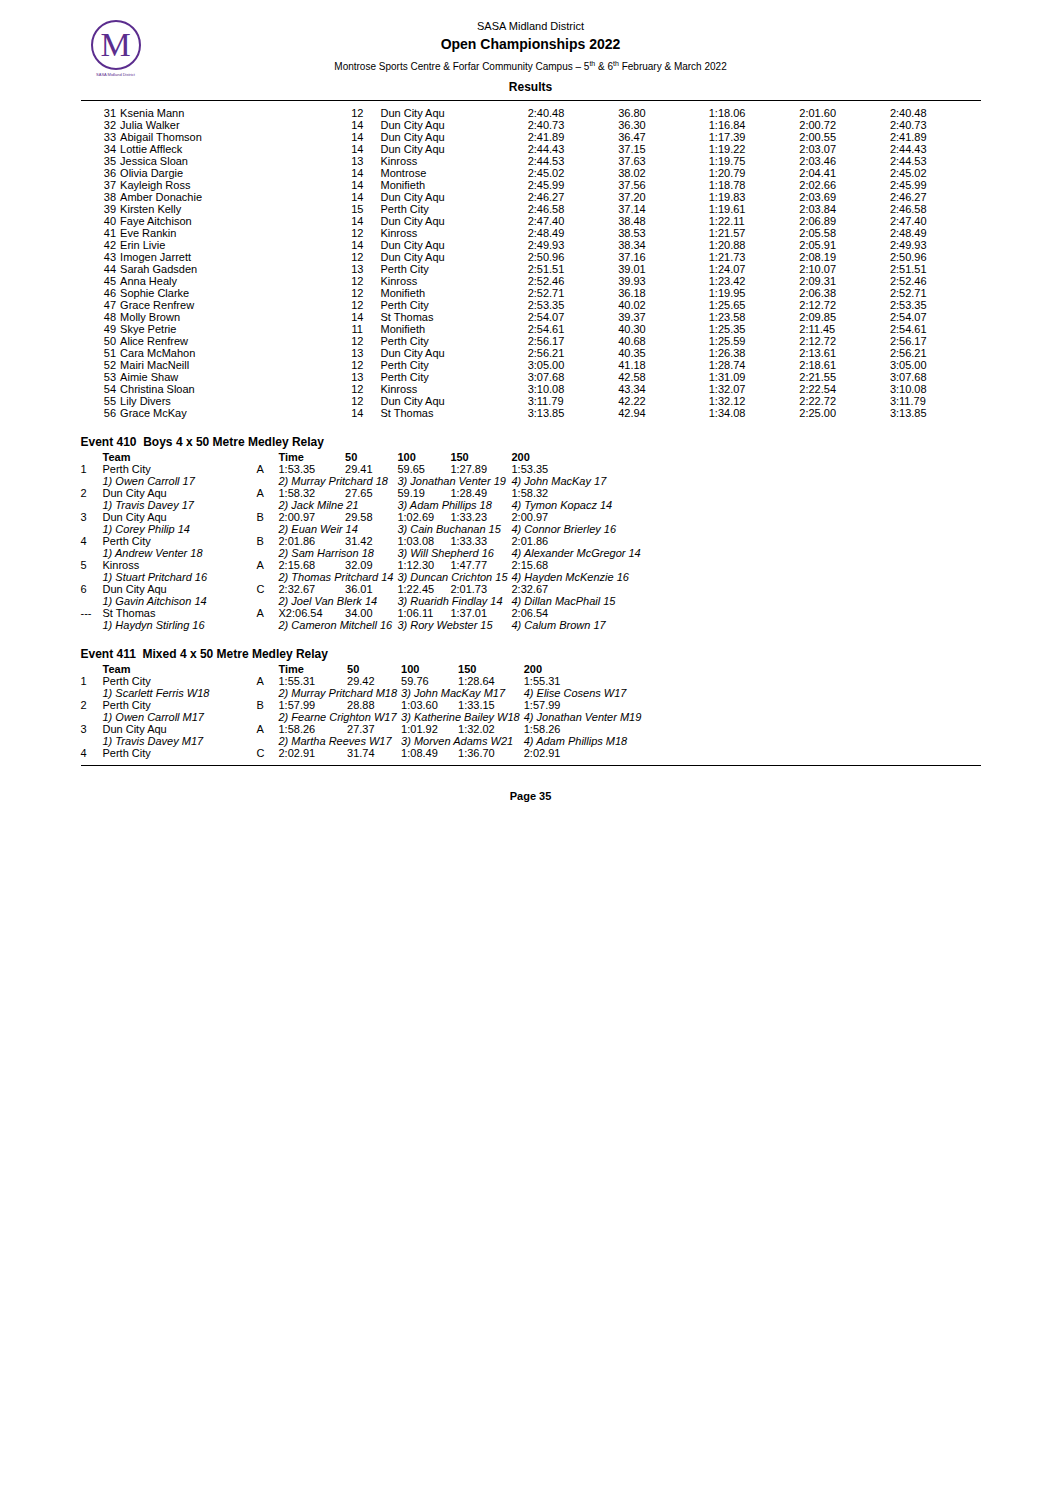M
SASA Midland District
SASA Midland District
Open Championships 2022
Montrose Sports Centre & Forfar Community Campus – 5th & 6th February & March 2022
Results
| 31 | Ksenia Mann | 12 | Dun City Aqu | 2:40.48 | 36.80 | 1:18.06 | 2:01.60 | 2:40.48 |
| 32 | Julia Walker | 14 | Dun City Aqu | 2:40.73 | 36.30 | 1:16.84 | 2:00.72 | 2:40.73 |
| 33 | Abigail Thomson | 14 | Dun City Aqu | 2:41.89 | 36.47 | 1:17.39 | 2:00.55 | 2:41.89 |
| 34 | Lottie Affleck | 14 | Dun City Aqu | 2:44.43 | 37.15 | 1:19.22 | 2:03.07 | 2:44.43 |
| 35 | Jessica Sloan | 13 | Kinross | 2:44.53 | 37.63 | 1:19.75 | 2:03.46 | 2:44.53 |
| 36 | Olivia Dargie | 14 | Montrose | 2:45.02 | 38.02 | 1:20.79 | 2:04.41 | 2:45.02 |
| 37 | Kayleigh Ross | 14 | Monifieth | 2:45.99 | 37.56 | 1:18.78 | 2:02.66 | 2:45.99 |
| 38 | Amber Donachie | 14 | Dun City Aqu | 2:46.27 | 37.20 | 1:19.83 | 2:03.69 | 2:46.27 |
| 39 | Kirsten Kelly | 15 | Perth City | 2:46.58 | 37.14 | 1:19.61 | 2:03.84 | 2:46.58 |
| 40 | Faye Aitchison | 14 | Dun City Aqu | 2:47.40 | 38.48 | 1:22.11 | 2:06.89 | 2:47.40 |
| 41 | Eve Rankin | 12 | Kinross | 2:48.49 | 38.53 | 1:21.57 | 2:05.58 | 2:48.49 |
| 42 | Erin Livie | 14 | Dun City Aqu | 2:49.93 | 38.34 | 1:20.88 | 2:05.91 | 2:49.93 |
| 43 | Imogen Jarrett | 12 | Dun City Aqu | 2:50.96 | 37.16 | 1:21.73 | 2:08.19 | 2:50.96 |
| 44 | Sarah Gadsden | 13 | Perth City | 2:51.51 | 39.01 | 1:24.07 | 2:10.07 | 2:51.51 |
| 45 | Anna Healy | 12 | Kinross | 2:52.46 | 39.93 | 1:23.42 | 2:09.31 | 2:52.46 |
| 46 | Sophie Clarke | 12 | Monifieth | 2:52.71 | 36.18 | 1:19.95 | 2:06.38 | 2:52.71 |
| 47 | Grace Renfrew | 12 | Perth City | 2:53.35 | 40.02 | 1:25.65 | 2:12.72 | 2:53.35 |
| 48 | Molly Brown | 14 | St Thomas | 2:54.07 | 39.37 | 1:23.58 | 2:09.85 | 2:54.07 |
| 49 | Skye Petrie | 11 | Monifieth | 2:54.61 | 40.30 | 1:25.35 | 2:11.45 | 2:54.61 |
| 50 | Alice Renfrew | 12 | Perth City | 2:56.17 | 40.68 | 1:25.59 | 2:12.72 | 2:56.17 |
| 51 | Cara McMahon | 13 | Dun City Aqu | 2:56.21 | 40.35 | 1:26.38 | 2:13.61 | 2:56.21 |
| 52 | Mairi MacNeill | 12 | Perth City | 3:05.00 | 41.18 | 1:28.74 | 2:18.61 | 3:05.00 |
| 53 | Aimie Shaw | 13 | Perth City | 3:07.68 | 42.58 | 1:31.09 | 2:21.55 | 3:07.68 |
| 54 | Christina Sloan | 12 | Kinross | 3:10.08 | 43.34 | 1:32.07 | 2:22.54 | 3:10.08 |
| 55 | Lily Divers | 12 | Dun City Aqu | 3:11.79 | 42.22 | 1:32.12 | 2:22.72 | 3:11.79 |
| 56 | Grace McKay | 14 | St Thomas | 3:13.85 | 42.94 | 1:34.08 | 2:25.00 | 3:13.85 |
Event 410 Boys 4 x 50 Metre Medley Relay
| | Team | | Time | 50 | 100 | 150 | 200 | |
| 1 | Perth City | A | 1:53.35 | 29.41 | 59.65 | 1:27.89 | 1:53.35 | |
| | 1) Owen Carroll 17 | | 2) Murray Pritchard 18 | 3) Jonathan Venter 19 | 4) John MacKay 17 |
| 2 | Dun City Aqu | A | 1:58.32 | 27.65 | 59.19 | 1:28.49 | 1:58.32 | |
| | 1) Travis Davey 17 | | 2) Jack Milne 21 | 3) Adam Phillips 18 | 4) Tymon Kopacz 14 |
| 3 | Dun City Aqu | B | 2:00.97 | 29.58 | 1:02.69 | 1:33.23 | 2:00.97 | |
| | 1) Corey Philip 14 | | 2) Euan Weir 14 | 3) Cain Buchanan 15 | 4) Connor Brierley 16 |
| 4 | Perth City | B | 2:01.86 | 31.42 | 1:03.08 | 1:33.33 | 2:01.86 | |
| | 1) Andrew Venter 18 | | 2) Sam Harrison 18 | 3) Will Shepherd 16 | 4) Alexander McGregor 14 |
| 5 | Kinross | A | 2:15.68 | 32.09 | 1:12.30 | 1:47.77 | 2:15.68 | |
| | 1) Stuart Pritchard 16 | | 2) Thomas Pritchard 14 | 3) Duncan Crichton 15 | 4) Hayden McKenzie 16 |
| 6 | Dun City Aqu | C | 2:32.67 | 36.01 | 1:22.45 | 2:01.73 | 2:32.67 | |
| | 1) Gavin Aitchison 14 | | 2) Joel Van Blerk 14 | 3) Ruaridh Findlay 14 | 4) Dillan MacPhail 15 |
| --- | St Thomas | A | X2:06.54 | 34.00 | 1:06.11 | 1:37.01 | 2:06.54 | |
| | 1) Haydyn Stirling 16 | | 2) Cameron Mitchell 16 | 3) Rory Webster 15 | 4) Calum Brown 17 |
Event 411 Mixed 4 x 50 Metre Medley Relay
| | Team | | Time | 50 | 100 | 150 | 200 | |
| 1 | Perth City | A | 1:55.31 | 29.42 | 59.76 | 1:28.64 | 1:55.31 | |
| | 1) Scarlett Ferris W18 | | 2) Murray Pritchard M18 | 3) John MacKay M17 | 4) Elise Cosens W17 |
| 2 | Perth City | B | 1:57.99 | 28.88 | 1:03.60 | 1:33.15 | 1:57.99 | |
| | 1) Owen Carroll M17 | | 2) Fearne Crighton W17 | 3) Katherine Bailey W18 | 4) Jonathan Venter M19 |
| 3 | Dun City Aqu | A | 1:58.26 | 27.37 | 1:01.92 | 1:32.02 | 1:58.26 | |
| | 1) Travis Davey M17 | | 2) Martha Reeves W17 | 3) Morven Adams W21 | 4) Adam Phillips M18 |
| 4 | Perth City | C | 2:02.91 | 31.74 | 1:08.49 | 1:36.70 | 2:02.91 | |
Page 35